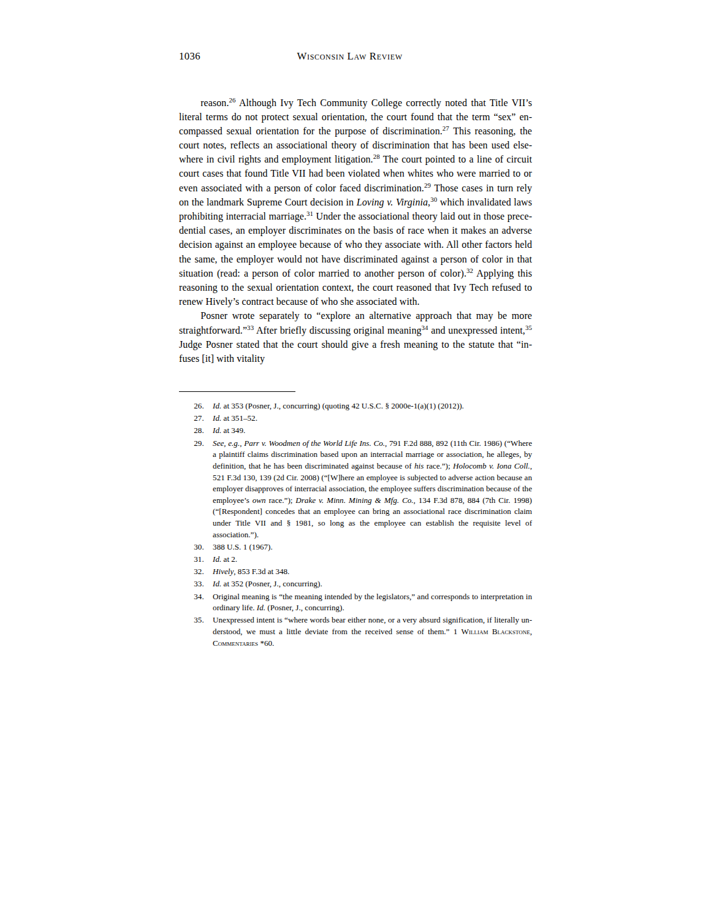1036
Wisconsin Law Review
reason.26 Although Ivy Tech Community College correctly noted that Title VII’s literal terms do not protect sexual orientation, the court found that the term “sex” encompassed sexual orientation for the purpose of discrimination.27 This reasoning, the court notes, reflects an associational theory of discrimination that has been used elsewhere in civil rights and employment litigation.28 The court pointed to a line of circuit court cases that found Title VII had been violated when whites who were married to or even associated with a person of color faced discrimination.29 Those cases in turn rely on the landmark Supreme Court decision in Loving v. Virginia,30 which invalidated laws prohibiting interracial marriage.31 Under the associational theory laid out in those precedential cases, an employer discriminates on the basis of race when it makes an adverse decision against an employee because of who they associate with. All other factors held the same, the employer would not have discriminated against a person of color in that situation (read: a person of color married to another person of color).32 Applying this reasoning to the sexual orientation context, the court reasoned that Ivy Tech refused to renew Hively’s contract because of who she associated with.
Posner wrote separately to “explore an alternative approach that may be more straightforward.”33 After briefly discussing original meaning34 and unexpressed intent,35 Judge Posner stated that the court should give a fresh meaning to the statute that “infuses [it] with vitality
26.
Id. at 353 (Posner, J., concurring) (quoting 42 U.S.C. § 2000e-1(a)(1) (2012)).
27.
Id. at 351–52.
28.
Id. at 349.
29.
See, e.g., Parr v. Woodmen of the World Life Ins. Co., 791 F.2d 888, 892 (11th Cir. 1986) (“Where a plaintiff claims discrimination based upon an interracial marriage or association, he alleges, by definition, that he has been discriminated against because of his race.”); Holocomb v. Iona Coll., 521 F.3d 130, 139 (2d Cir. 2008) (“[W]here an employee is subjected to adverse action because an employer disapproves of interracial association, the employee suffers discrimination because of the employee’s own race.”); Drake v. Minn. Mining & Mfg. Co., 134 F.3d 878, 884 (7th Cir. 1998) (“[Respondent] concedes that an employee can bring an associational race discrimination claim under Title VII and § 1981, so long as the employee can establish the requisite level of association.”).
30.
388 U.S. 1 (1967).
31.
Id. at 2.
32.
Hively, 853 F.3d at 348.
33.
Id. at 352 (Posner, J., concurring).
34.
Original meaning is “the meaning intended by the legislators,” and corresponds to interpretation in ordinary life. Id. (Posner, J., concurring).
35.
Unexpressed intent is “where words bear either none, or a very absurd signification, if literally understood, we must a little deviate from the received sense of them.” 1 William Blackstone, Commentaries *60.